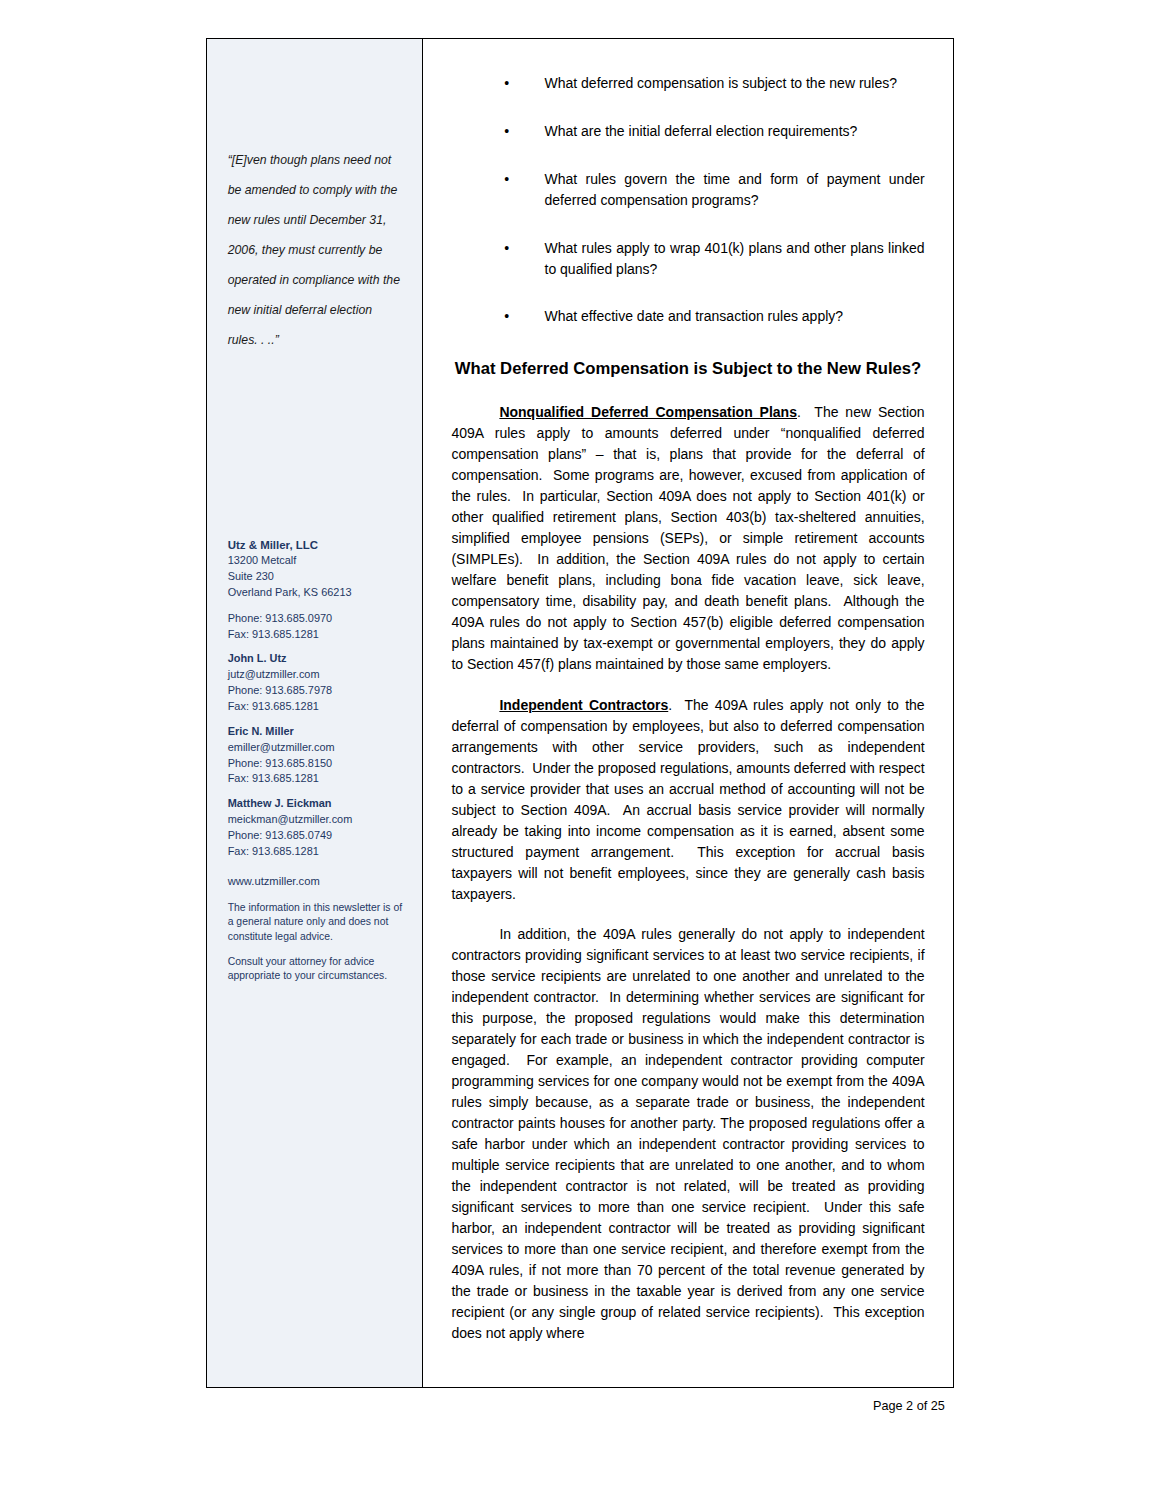“[E]ven though plans need not be amended to comply with the new rules until December 31, 2006, they must currently be operated in compliance with the new initial deferral election rules. . ..”
Utz & Miller, LLC
13200 Metcalf
Suite 230
Overland Park, KS 66213
Phone: 913.685.0970
Fax: 913.685.1281
John L. Utz
jutz@utzmiller.com
Phone: 913.685.7978
Fax: 913.685.1281
Eric N. Miller
emiller@utzmiller.com
Phone: 913.685.8150
Fax: 913.685.1281
Matthew J. Eickman
meickman@utzmiller.com
Phone: 913.685.0749
Fax: 913.685.1281
www.utzmiller.com
The information in this newsletter is of a general nature only and does not constitute legal advice.
Consult your attorney for advice appropriate to your circumstances.
What deferred compensation is subject to the new rules?
What are the initial deferral election requirements?
What rules govern the time and form of payment under deferred compensation programs?
What rules apply to wrap 401(k) plans and other plans linked to qualified plans?
What effective date and transaction rules apply?
What Deferred Compensation is Subject to the New Rules?
Nonqualified Deferred Compensation Plans. The new Section 409A rules apply to amounts deferred under “nonqualified deferred compensation plans” – that is, plans that provide for the deferral of compensation. Some programs are, however, excused from application of the rules. In particular, Section 409A does not apply to Section 401(k) or other qualified retirement plans, Section 403(b) tax-sheltered annuities, simplified employee pensions (SEPs), or simple retirement accounts (SIMPLEs). In addition, the Section 409A rules do not apply to certain welfare benefit plans, including bona fide vacation leave, sick leave, compensatory time, disability pay, and death benefit plans. Although the 409A rules do not apply to Section 457(b) eligible deferred compensation plans maintained by tax-exempt or governmental employers, they do apply to Section 457(f) plans maintained by those same employers.
Independent Contractors. The 409A rules apply not only to the deferral of compensation by employees, but also to deferred compensation arrangements with other service providers, such as independent contractors. Under the proposed regulations, amounts deferred with respect to a service provider that uses an accrual method of accounting will not be subject to Section 409A. An accrual basis service provider will normally already be taking into income compensation as it is earned, absent some structured payment arrangement. This exception for accrual basis taxpayers will not benefit employees, since they are generally cash basis taxpayers.
In addition, the 409A rules generally do not apply to independent contractors providing significant services to at least two service recipients, if those service recipients are unrelated to one another and unrelated to the independent contractor. In determining whether services are significant for this purpose, the proposed regulations would make this determination separately for each trade or business in which the independent contractor is engaged. For example, an independent contractor providing computer programming services for one company would not be exempt from the 409A rules simply because, as a separate trade or business, the independent contractor paints houses for another party. The proposed regulations offer a safe harbor under which an independent contractor providing services to multiple service recipients that are unrelated to one another, and to whom the independent contractor is not related, will be treated as providing significant services to more than one service recipient. Under this safe harbor, an independent contractor will be treated as providing significant services to more than one service recipient, and therefore exempt from the 409A rules, if not more than 70 percent of the total revenue generated by the trade or business in the taxable year is derived from any one service recipient (or any single group of related service recipients). This exception does not apply where
Page 2 of 25